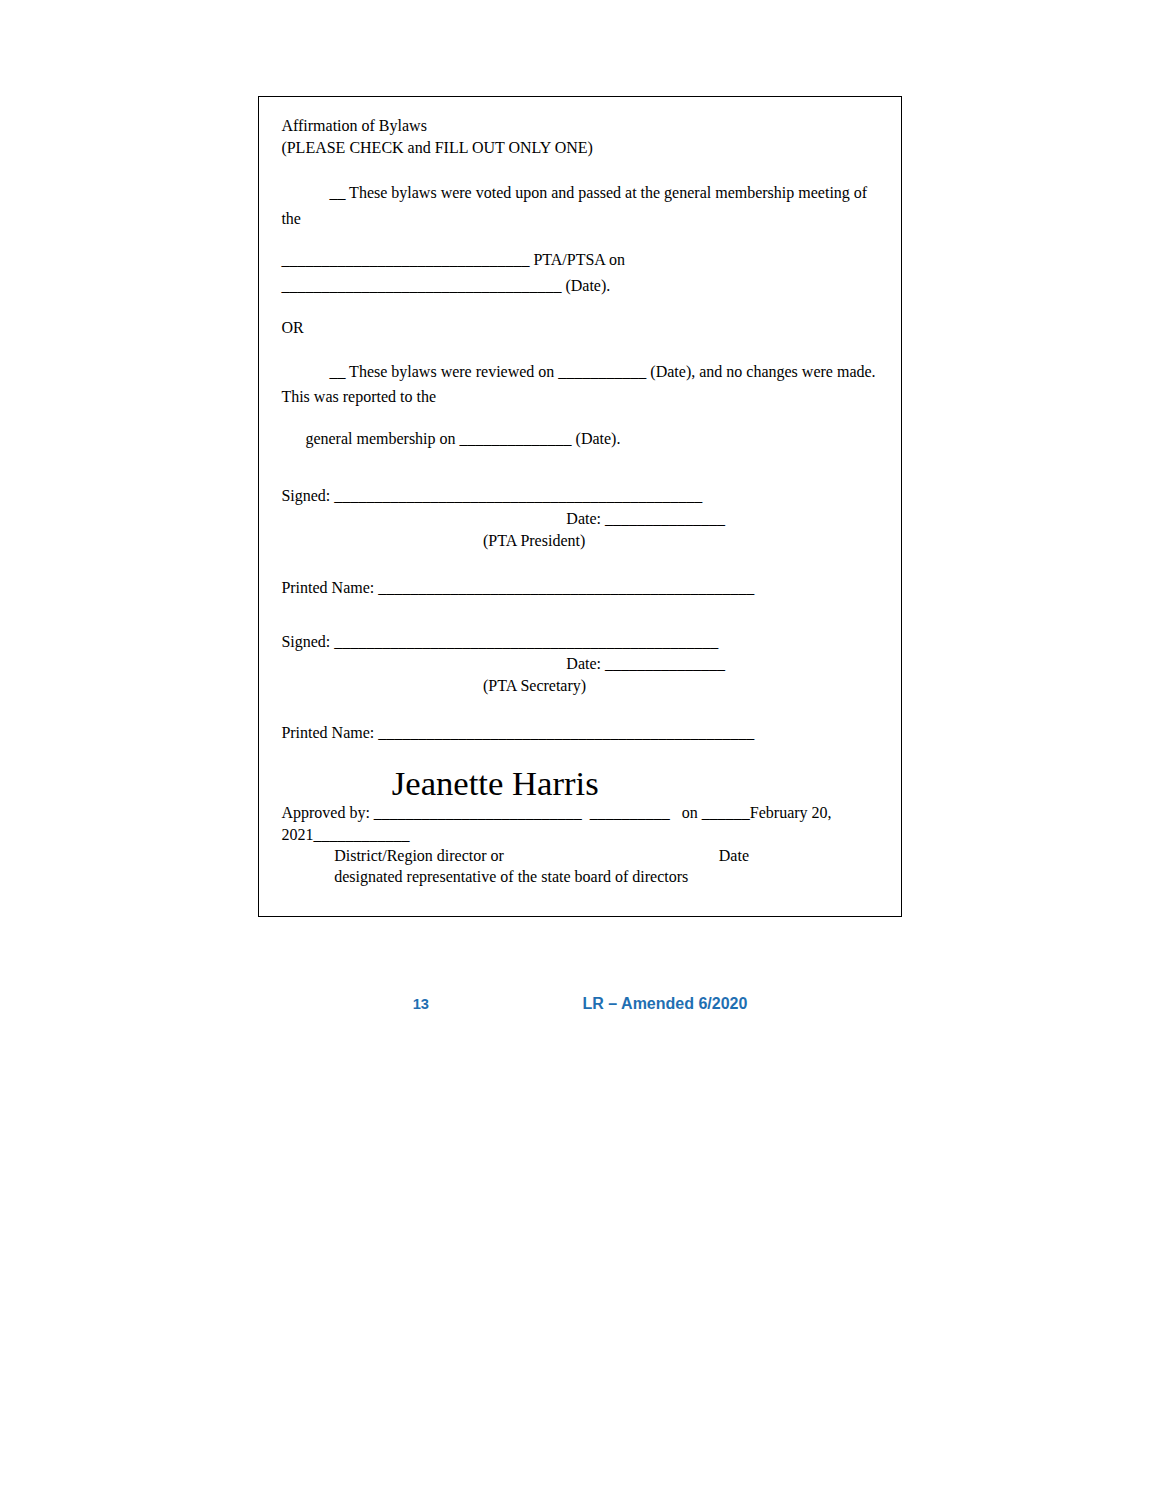Affirmation of Bylaws
(PLEASE CHECK and FILL OUT ONLY ONE)
__ These bylaws were voted upon and passed at the general membership meeting of the
_______________________________ PTA/PTSA on ___________________________________ (Date).
OR
__ These bylaws were reviewed on ___________ (Date), and no changes were made. This was reported to the
general membership on ______________ (Date).
Signed: ______________________________________________ Date: _______________
(PTA President)
Printed Name: _______________________________________________
Signed: ________________________________________________ Date: _______________
(PTA Secretary)
Printed Name: _______________________________________________
Jeanette Harris
Approved by: __________________________ __________ on ______February 20, 2021____________
District/Region director or Date
designated representative of the state board of directors
13 LR – Amended 6/2020